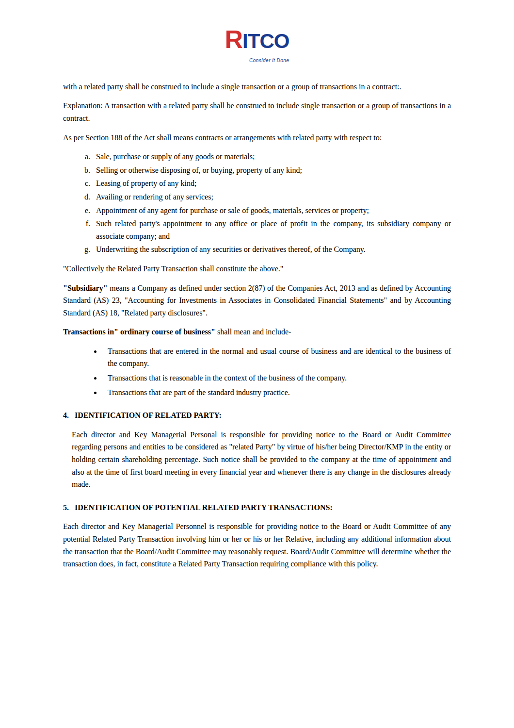RITCOConsider it Done
with a related party shall be construed to include a single transaction or a group of transactions in a contract:.
Explanation: A transaction with a related party shall be construed to include single transaction or a group of transactions in a contract.
As per Section 188 of the Act shall means contracts or arrangements with related party with respect to:
Sale, purchase or supply of any goods or materials;
Selling or otherwise disposing of, or buying, property of any kind;
Leasing of property of any kind;
Availing or rendering of any services;
Appointment of any agent for purchase or sale of goods, materials, services or property;
Such related party's appointment to any office or place of profit in the company, its subsidiary company or associate company; and
Underwriting the subscription of any securities or derivatives thereof, of the Company.
"Collectively the Related Party Transaction shall constitute the above."
"Subsidiary" means a Company as defined under section 2(87) of the Companies Act, 2013 and as defined by Accounting Standard (AS) 23, "Accounting for Investments in Associates in Consolidated Financial Statements" and by Accounting Standard (AS) 18, "Related party disclosures".
Transactions in" ordinary course of business" shall mean and include-
Transactions that are entered in the normal and usual course of business and are identical to the business of the company.
Transactions that is reasonable in the context of the business of the company.
Transactions that are part of the standard industry practice.
4. Identification of Related Party:
Each director and Key Managerial Personal is responsible for providing notice to the Board or Audit Committee regarding persons and entities to be considered as "related Party" by virtue of his/her being Director/KMP in the entity or holding certain shareholding percentage. Such notice shall be provided to the company at the time of appointment and also at the time of first board meeting in every financial year and whenever there is any change in the disclosures already made.
5. Identification of Potential Related Party Transactions:
Each director and Key Managerial Personnel is responsible for providing notice to the Board or Audit Committee of any potential Related Party Transaction involving him or her or his or her Relative, including any additional information about the transaction that the Board/Audit Committee may reasonably request. Board/Audit Committee will determine whether the transaction does, in fact, constitute a Related Party Transaction requiring compliance with this policy.